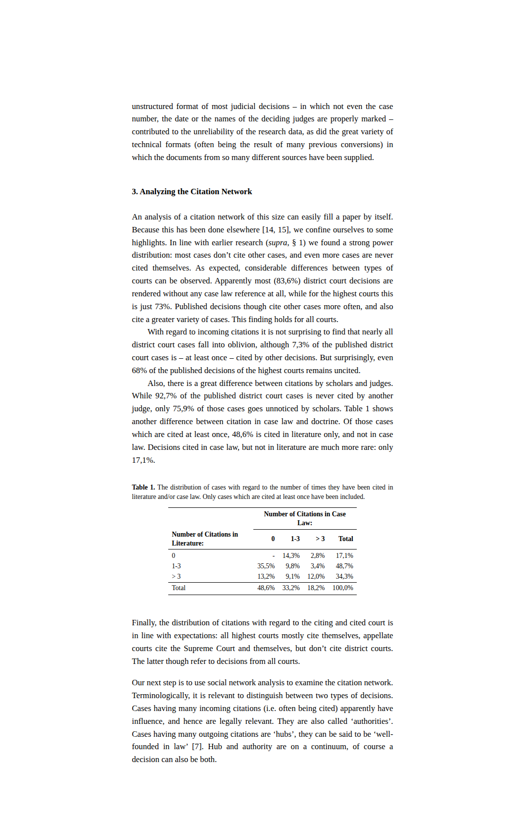unstructured format of most judicial decisions – in which not even the case number, the date or the names of the deciding judges are properly marked – contributed to the unreliability of the research data, as did the great variety of technical formats (often being the result of many previous conversions) in which the documents from so many different sources have been supplied.
3. Analyzing the Citation Network
An analysis of a citation network of this size can easily fill a paper by itself. Because this has been done elsewhere [14, 15], we confine ourselves to some highlights. In line with earlier research (supra, § 1) we found a strong power distribution: most cases don’t cite other cases, and even more cases are never cited themselves. As expected, considerable differences between types of courts can be observed. Apparently most (83,6%) district court decisions are rendered without any case law reference at all, while for the highest courts this is just 73%. Published decisions though cite other cases more often, and also cite a greater variety of cases. This finding holds for all courts.
With regard to incoming citations it is not surprising to find that nearly all district court cases fall into oblivion, although 7,3% of the published district court cases is – at least once – cited by other decisions. But surprisingly, even 68% of the published decisions of the highest courts remains uncited.
Also, there is a great difference between citations by scholars and judges. While 92,7% of the published district court cases is never cited by another judge, only 75,9% of those cases goes unnoticed by scholars. Table 1 shows another difference between citation in case law and doctrine. Of those cases which are cited at least once, 48,6% is cited in literature only, and not in case law. Decisions cited in case law, but not in literature are much more rare: only 17,1%.
Table 1. The distribution of cases with regard to the number of times they have been cited in literature and/or case law. Only cases which are cited at least once have been included.
| | Number of Citations in Case Law: |
| --- | --- |
| Number of Citations in Literature: | 0 | 1-3 | > 3 | Total |
| 0 | - | 14,3% | 2,8% | 17,1% |
| 1-3 | 35,5% | 9,8% | 3,4% | 48,7% |
| > 3 | 13,2% | 9,1% | 12,0% | 34,3% |
| Total | 48,6% | 33,2% | 18,2% | 100,0% |
Finally, the distribution of citations with regard to the citing and cited court is in line with expectations: all highest courts mostly cite themselves, appellate courts cite the Supreme Court and themselves, but don’t cite district courts. The latter though refer to decisions from all courts.
Our next step is to use social network analysis to examine the citation network. Terminologically, it is relevant to distinguish between two types of decisions. Cases having many incoming citations (i.e. often being cited) apparently have influence, and hence are legally relevant. They are also called ‘authorities’. Cases having many outgoing citations are ‘hubs’, they can be said to be ‘well-founded in law’ [7]. Hub and authority are on a continuum, of course a decision can also be both.